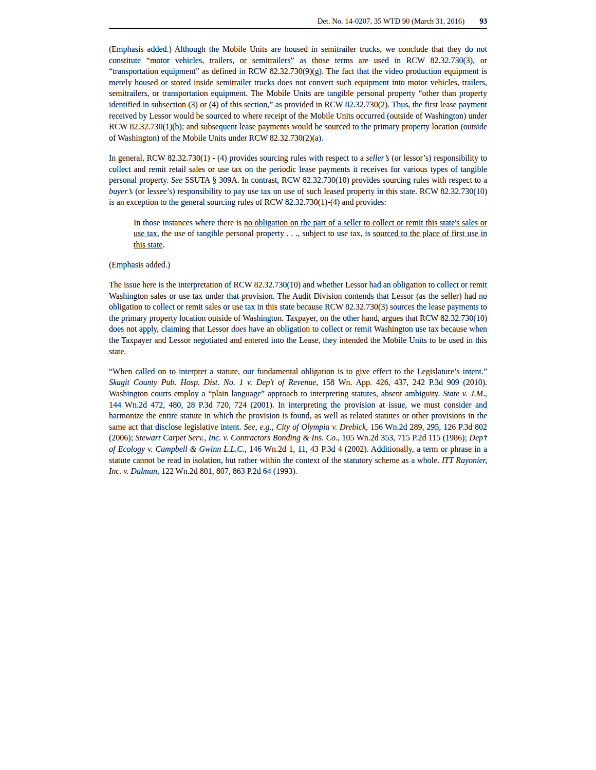Det. No. 14-0207, 35 WTD 90 (March 31, 2016) 93
(Emphasis added.) Although the Mobile Units are housed in semitrailer trucks, we conclude that they do not constitute “motor vehicles, trailers, or semitrailers” as those terms are used in RCW 82.32.730(3), or “transportation equipment” as defined in RCW 82.32.730(9)(g). The fact that the video production equipment is merely housed or stored inside semitrailer trucks does not convert such equipment into motor vehicles, trailers, semitrailers, or transportation equipment. The Mobile Units are tangible personal property “other than property identified in subsection (3) or (4) of this section,” as provided in RCW 82.32.730(2). Thus, the first lease payment received by Lessor would be sourced to where receipt of the Mobile Units occurred (outside of Washington) under RCW 82.32.730(1)(b); and subsequent lease payments would be sourced to the primary property location (outside of Washington) of the Mobile Units under RCW 82.32.730(2)(a).
In general, RCW 82.32.730(1) - (4) provides sourcing rules with respect to a seller’s (or lessor’s) responsibility to collect and remit retail sales or use tax on the periodic lease payments it receives for various types of tangible personal property. See SSUTA § 309A. In contrast, RCW 82.32.730(10) provides sourcing rules with respect to a buyer’s (or lessee’s) responsibility to pay use tax on use of such leased property in this state. RCW 82.32.730(10) is an exception to the general sourcing rules of RCW 82.32.730(1)-(4) and provides:
In those instances where there is no obligation on the part of a seller to collect or remit this state's sales or use tax, the use of tangible personal property . . ., subject to use tax, is sourced to the place of first use in this state.
(Emphasis added.)
The issue here is the interpretation of RCW 82.32.730(10) and whether Lessor had an obligation to collect or remit Washington sales or use tax under that provision. The Audit Division contends that Lessor (as the seller) had no obligation to collect or remit sales or use tax in this state because RCW 82.32.730(3) sources the lease payments to the primary property location outside of Washington. Taxpayer, on the other hand, argues that RCW 82.32.730(10) does not apply, claiming that Lessor does have an obligation to collect or remit Washington use tax because when the Taxpayer and Lessor negotiated and entered into the Lease, they intended the Mobile Units to be used in this state.
“When called on to interpret a statute, our fundamental obligation is to give effect to the Legislature’s intent.” Skagit County Pub. Hosp. Dist. No. 1 v. Dep't of Revenue, 158 Wn. App. 426, 437, 242 P.3d 909 (2010). Washington courts employ a “plain language” approach to interpreting statutes, absent ambiguity. State v. J.M., 144 Wn.2d 472, 480, 28 P.3d 720, 724 (2001). In interpreting the provision at issue, we must consider and harmonize the entire statute in which the provision is found, as well as related statutes or other provisions in the same act that disclose legislative intent. See, e.g., City of Olympia v. Drebick, 156 Wn.2d 289, 295, 126 P.3d 802 (2006); Stewart Carpet Serv., Inc. v. Contractors Bonding & Ins. Co., 105 Wn.2d 353, 715 P.2d 115 (1986); Dep’t of Ecology v. Campbell & Gwinn L.L.C., 146 Wn.2d 1, 11, 43 P.3d 4 (2002). Additionally, a term or phrase in a statute cannot be read in isolation, but rather within the context of the statutory scheme as a whole. ITT Rayonier, Inc. v. Dalman, 122 Wn.2d 801, 807, 863 P.2d 64 (1993).